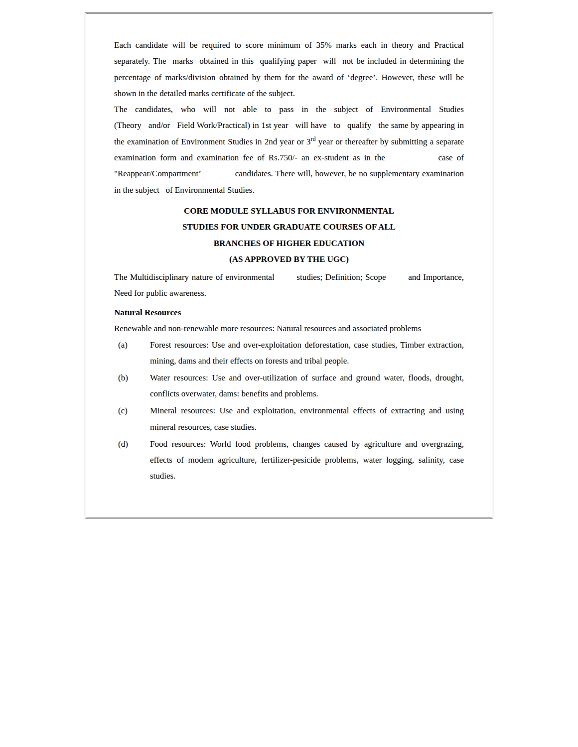Each candidate will be required to score minimum of 35% marks each in theory and Practical separately. The marks obtained in this qualifying paper will not be included in determining the percentage of marks/division obtained by them for the award of ‘degree’. However, these will be shown in the detailed marks certificate of the subject.
The candidates, who will not able to pass in the subject of Environmental Studies (Theory and/or Field Work/Practical) in 1st year will have to qualify the same by appearing in the examination of Environment Studies in 2nd year or 3rd year or thereafter by submitting a separate examination form and examination fee of Rs.750/- an ex-student as in the case of "Reappear/Compartment’ candidates. There will, however, be no supplementary examination in the subject of Environmental Studies.
CORE MODULE SYLLABUS FOR ENVIRONMENTAL
STUDIES FOR UNDER GRADUATE COURSES OF ALL
BRANCHES OF HIGHER EDUCATION
(AS APPROVED BY THE UGC)
The Multidisciplinary nature of environmental studies; Definition; Scope and Importance, Need for public awareness.
Natural Resources
Renewable and non-renewable more resources: Natural resources and associated problems
(a) Forest resources: Use and over-exploitation deforestation, case studies, Timber extraction, mining, dams and their effects on forests and tribal people.
(b) Water resources: Use and over-utilization of surface and ground water, floods, drought, conflicts overwater, dams: benefits and problems.
(c) Mineral resources: Use and exploitation, environmental effects of extracting and using mineral resources, case studies.
(d) Food resources: World food problems, changes caused by agriculture and overgrazing, effects of modem agriculture, fertilizer-pesicide problems, water logging, salinity, case studies.